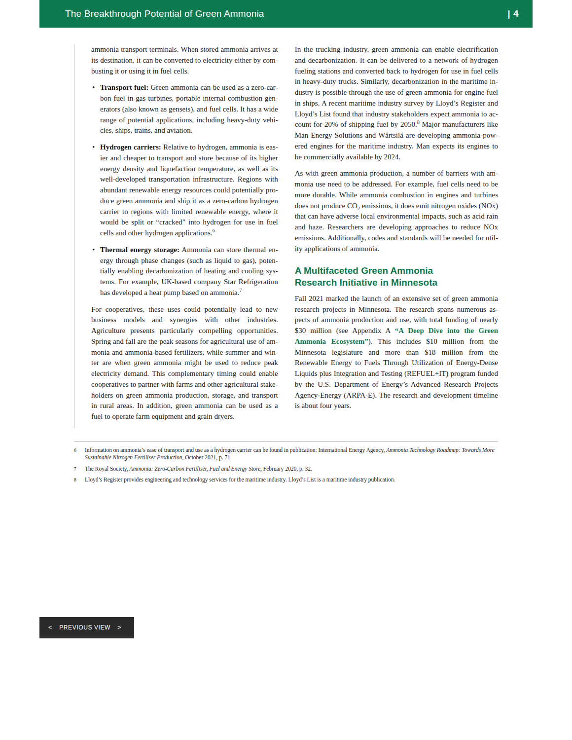The Breakthrough Potential of Green Ammonia
| 4
ammonia transport terminals. When stored ammonia arrives at its destination, it can be converted to electricity either by combusting it or using it in fuel cells.
Transport fuel: Green ammonia can be used as a zero-carbon fuel in gas turbines, portable internal combustion generators (also known as gensets), and fuel cells. It has a wide range of potential applications, including heavy-duty vehicles, ships, trains, and aviation.
Hydrogen carriers: Relative to hydrogen, ammonia is easier and cheaper to transport and store because of its higher energy density and liquefaction temperature, as well as its well-developed transportation infrastructure. Regions with abundant renewable energy resources could potentially produce green ammonia and ship it as a zero-carbon hydrogen carrier to regions with limited renewable energy, where it would be split or “cracked” into hydrogen for use in fuel cells and other hydrogen applications.6
Thermal energy storage: Ammonia can store thermal energy through phase changes (such as liquid to gas), potentially enabling decarbonization of heating and cooling systems. For example, UK-based company Star Refrigeration has developed a heat pump based on ammonia.7
For cooperatives, these uses could potentially lead to new business models and synergies with other industries. Agriculture presents particularly compelling opportunities. Spring and fall are the peak seasons for agricultural use of ammonia and ammonia-based fertilizers, while summer and winter are when green ammonia might be used to reduce peak electricity demand. This complementary timing could enable cooperatives to partner with farms and other agricultural stakeholders on green ammonia production, storage, and transport in rural areas. In addition, green ammonia can be used as a fuel to operate farm equipment and grain dryers.
In the trucking industry, green ammonia can enable electrification and decarbonization. It can be delivered to a network of hydrogen fueling stations and converted back to hydrogen for use in fuel cells in heavy-duty trucks. Similarly, decarbonization in the maritime industry is possible through the use of green ammonia for engine fuel in ships. A recent maritime industry survey by Lloyd’s Register and Lloyd’s List found that industry stakeholders expect ammonia to account for 20% of shipping fuel by 2050.8 Major manufacturers like Man Energy Solutions and Wärtsilä are developing ammonia-powered engines for the maritime industry. Man expects its engines to be commercially available by 2024.
As with green ammonia production, a number of barriers with ammonia use need to be addressed. For example, fuel cells need to be more durable. While ammonia combustion in engines and turbines does not produce CO2 emissions, it does emit nitrogen oxides (NOx) that can have adverse local environmental impacts, such as acid rain and haze. Researchers are developing approaches to reduce NOx emissions. Additionally, codes and standards will be needed for utility applications of ammonia.
A Multifaceted Green Ammonia
Research Initiative in Minnesota
Fall 2021 marked the launch of an extensive set of green ammonia research projects in Minnesota. The research spans numerous aspects of ammonia production and use, with total funding of nearly $30 million (see Appendix A “A Deep Dive into the Green Ammonia Ecosystem”). This includes $10 million from the Minnesota legislature and more than $18 million from the Renewable Energy to Fuels Through Utilization of Energy-Dense Liquids plus Integration and Testing (REFUEL+IT) program funded by the U.S. Department of Energy’s Advanced Research Projects Agency-Energy (ARPA-E). The research and development timeline is about four years.
6
Information on ammonia’s ease of transport and use as a hydrogen carrier can be found in publication: International Energy Agency, Ammonia Technology Roadmap: Towards More Sustainable Nitrogen Fertiliser Production, October 2021, p. 71.
7
The Royal Society, Ammonia: Zero-Carbon Fertiliser, Fuel and Energy Store, February 2020, p. 32.
8
Lloyd’s Register provides engineering and technology services for the maritime industry. Lloyd’s List is a maritime industry publication.
< PREVIOUS VIEW >